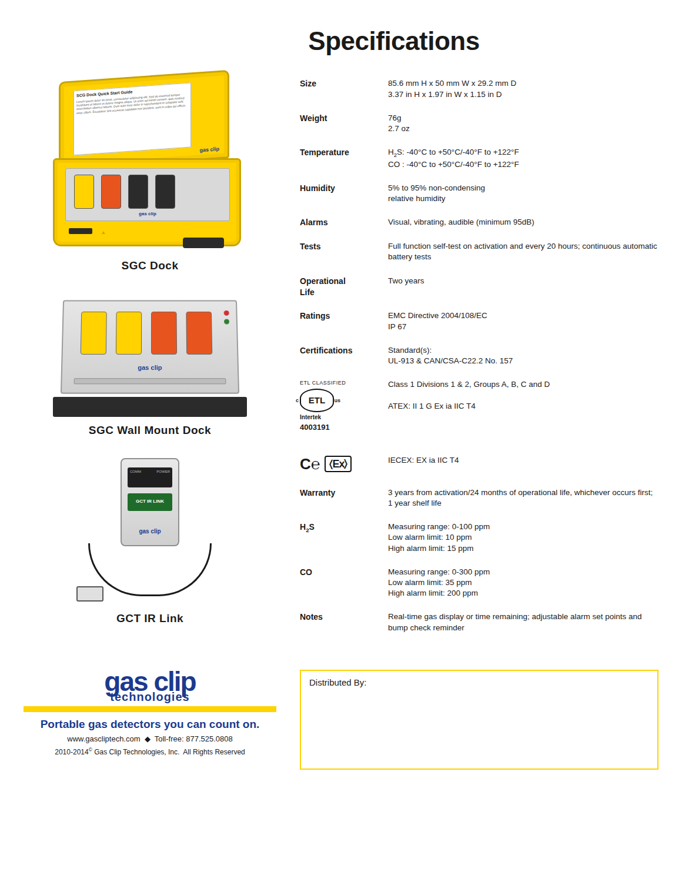Specifications
SCG Dock Quick Start Guide Lorem ipsum dolor sit amet, consectetur adipiscing elit. Sed do eiusmod tempor incididunt ut labore et dolore magna aliqua. Ut enim ad minim veniam, quis nostrud exercitation ullamco laboris. Duis aute irure dolor in reprehenderit in voluptate velit esse cillum. Excepteur sint occaecat cupidatat non proident, sunt in culpa qui officia.
gas clip
gas clip
⚠
SGC Dock
gas clip
SGC Wall Mount Dock
COMM POWER
GCT IR LINK
gas clip
GCT IR Link
| Size | 85.6 mm H x 50 mm W x 29.2 mm D 3.37 in H x 1.97 in W x 1.15 in D |
| Weight | 76g 2.7 oz |
| Temperature | H 2 S: -40°C to +50°C/-40°F to +122°F CO : -40°C to +50°C/-40°F to +122°F |
| Humidity | 5% to 95% non-condensing relative humidity |
| Alarms | Visual, vibrating, audible (minimum 95dB) |
| Tests | Full function self-test on activation and every 20 hours; continuous automatic battery tests |
| Operational Life | Two years |
| Ratings | EMC Directive 2004/108/EC IP 67 |
| Certifications | Standard(s): UL-913 & CAN/CSA-C22.2 No. 157 |
| ETL CLASSIFIED ETL Intertek 4003191 | Class 1 Divisions 1 & 2, Groups A, B, C and D ATEX: II 1 G Ex ia IIC T4 |
| C℮ 〈Ex〉 | IECEX: EX ia IIC T4 |
| Warranty | 3 years from activation/24 months of operational life, whichever occurs first; 1 year shelf life |
| H 2 S | Measuring range: 0-100 ppm Low alarm limit: 10 ppm High alarm limit: 15 ppm |
| CO | Measuring range: 0-300 ppm Low alarm limit: 35 ppm High alarm limit: 200 ppm |
| Notes | Real-time gas display or time remaining; adjustable alarm set points and bump check reminder |
gas cliptechnologies
Portable gas detectors you can count on.
www.gascliptech.com ◆ Toll-free: 877.525.0808
2010-2014© Gas Clip Technologies, Inc. All Rights Reserved
Distributed By: